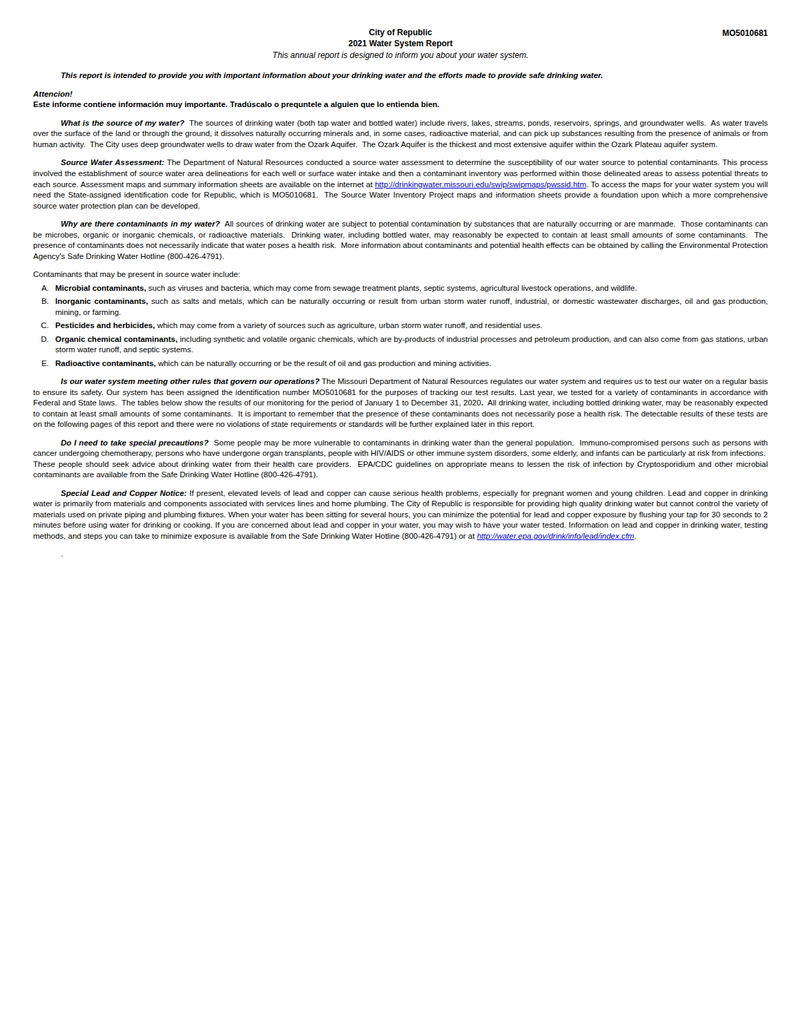MO5010681
City of Republic
2021 Water System Report
This annual report is designed to inform you about your water system.
This report is intended to provide you with important information about your drinking water and the efforts made to provide safe drinking water.
Attencion!
Este informe contiene información muy importante. Tradúscalo o prequntele a alguien que lo entienda bien.
What is the source of my water? The sources of drinking water (both tap water and bottled water) include rivers, lakes, streams, ponds, reservoirs, springs, and groundwater wells. As water travels over the surface of the land or through the ground, it dissolves naturally occurring minerals and, in some cases, radioactive material, and can pick up substances resulting from the presence of animals or from human activity. The City uses deep groundwater wells to draw water from the Ozark Aquifer. The Ozark Aquifer is the thickest and most extensive aquifer within the Ozark Plateau aquifer system.
Source Water Assessment: The Department of Natural Resources conducted a source water assessment to determine the susceptibility of our water source to potential contaminants. This process involved the establishment of source water area delineations for each well or surface water intake and then a contaminant inventory was performed within those delineated areas to assess potential threats to each source. Assessment maps and summary information sheets are available on the internet at http://drinkingwater.missouri.edu/swip/swipmaps/pwssid.htm. To access the maps for your water system you will need the State-assigned identification code for Republic, which is MO5010681. The Source Water Inventory Project maps and information sheets provide a foundation upon which a more comprehensive source water protection plan can be developed.
Why are there contaminants in my water? All sources of drinking water are subject to potential contamination by substances that are naturally occurring or are manmade. Those contaminants can be microbes, organic or inorganic chemicals, or radioactive materials. Drinking water, including bottled water, may reasonably be expected to contain at least small amounts of some contaminants. The presence of contaminants does not necessarily indicate that water poses a health risk. More information about contaminants and potential health effects can be obtained by calling the Environmental Protection Agency's Safe Drinking Water Hotline (800-426-4791).
Contaminants that may be present in source water include:
Microbial contaminants, such as viruses and bacteria, which may come from sewage treatment plants, septic systems, agricultural livestock operations, and wildlife.
Inorganic contaminants, such as salts and metals, which can be naturally occurring or result from urban storm water runoff, industrial, or domestic wastewater discharges, oil and gas production, mining, or farming.
Pesticides and herbicides, which may come from a variety of sources such as agriculture, urban storm water runoff, and residential uses.
Organic chemical contaminants, including synthetic and volatile organic chemicals, which are by-products of industrial processes and petroleum production, and can also come from gas stations, urban storm water runoff, and septic systems.
Radioactive contaminants, which can be naturally occurring or be the result of oil and gas production and mining activities.
Is our water system meeting other rules that govern our operations? The Missouri Department of Natural Resources regulates our water system and requires us to test our water on a regular basis to ensure its safety. Our system has been assigned the identification number MO5010681 for the purposes of tracking our test results. Last year, we tested for a variety of contaminants in accordance with Federal and State laws. The tables below show the results of our monitoring for the period of January 1 to December 31, 2020. All drinking water, including bottled drinking water, may be reasonably expected to contain at least small amounts of some contaminants. It is important to remember that the presence of these contaminants does not necessarily pose a health risk. The detectable results of these tests are on the following pages of this report and there were no violations of state requirements or standards will be further explained later in this report.
Do I need to take special precautions? Some people may be more vulnerable to contaminants in drinking water than the general population. Immuno-compromised persons such as persons with cancer undergoing chemotherapy, persons who have undergone organ transplants, people with HIV/AIDS or other immune system disorders, some elderly, and infants can be particularly at risk from infections. These people should seek advice about drinking water from their health care providers. EPA/CDC guidelines on appropriate means to lessen the risk of infection by Cryptosporidium and other microbial contaminants are available from the Safe Drinking Water Hotline (800-426-4791).
Special Lead and Copper Notice: If present, elevated levels of lead and copper can cause serious health problems, especially for pregnant women and young children. Lead and copper in drinking water is primarily from materials and components associated with services lines and home plumbing. The City of Republic is responsible for providing high quality drinking water but cannot control the variety of materials used on private piping and plumbing fixtures. When your water has been sitting for several hours, you can minimize the potential for lead and copper exposure by flushing your tap for 30 seconds to 2 minutes before using water for drinking or cooking. If you are concerned about lead and copper in your water, you may wish to have your water tested. Information on lead and copper in drinking water, testing methods, and steps you can take to minimize exposure is available from the Safe Drinking Water Hotline (800-426-4791) or at http://water.epa.gov/drink/info/lead/index.cfm.
.